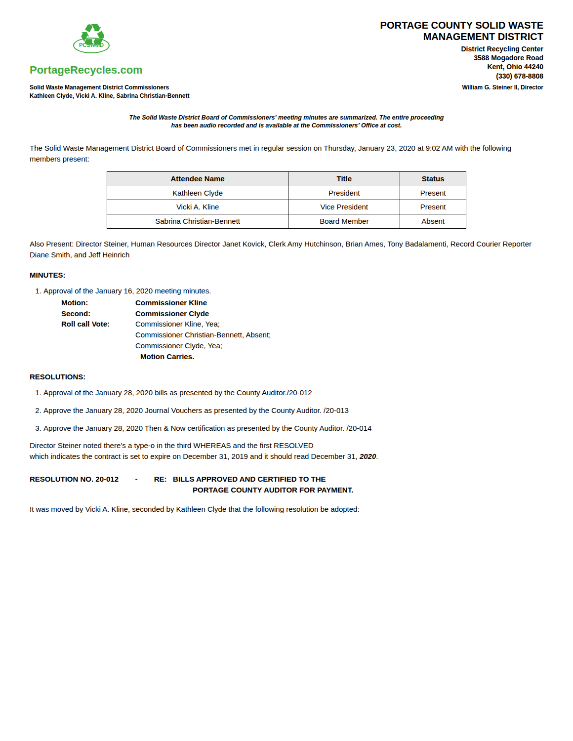♻
PCSWMD
PortageRecycles.com
PORTAGE COUNTY SOLID WASTE
MANAGEMENT DISTRICT
District Recycling Center
3588 Mogadore Road
Kent, Ohio 44240
(330) 678-8808
Solid Waste Management District Commissioners
Kathleen Clyde, Vicki A. Kline, Sabrina Christian-Bennett
William G. Steiner II, Director
The Solid Waste District Board of Commissioners' meeting minutes are summarized. The entire proceeding
has been audio recorded and is available at the Commissioners’ Office at cost.
The Solid Waste Management District Board of Commissioners met in regular session on Thursday, January 23, 2020 at 9:02 AM with the following members present:
| Attendee Name | Title | Status |
| --- | --- | --- |
| Kathleen Clyde | President | Present |
| Vicki A. Kline | Vice President | Present |
| Sabrina Christian-Bennett | Board Member | Absent |
Also Present: Director Steiner, Human Resources Director Janet Kovick, Clerk Amy Hutchinson, Brian Ames, Tony Badalamenti, Record Courier Reporter Diane Smith, and Jeff Heinrich
MINUTES:
Approval of the January 16, 2020 meeting minutes.
Motion: Commissioner Kline
Second: Commissioner Clyde
Roll call Vote: Commissioner Kline, Yea;
Commissioner Christian-Bennett, Absent;
Commissioner Clyde, Yea;
Motion Carries.
RESOLUTIONS:
Approval of the January 28, 2020 bills as presented by the County Auditor./20-012
Approve the January 28, 2020 Journal Vouchers as presented by the County Auditor. /20-013
Approve the January 28, 2020 Then & Now certification as presented by the County Auditor. /20-014
Director Steiner noted there’s a type-o in the third WHEREAS and the first RESOLVED
which indicates the contract is set to expire on December 31, 2019 and it should read December 31, 2020.
RESOLUTION NO. 20-012 - RE: BILLS APPROVED AND CERTIFIED TO THE
PORTAGE COUNTY AUDITOR FOR PAYMENT.
It was moved by Vicki A. Kline, seconded by Kathleen Clyde that the following resolution be adopted: